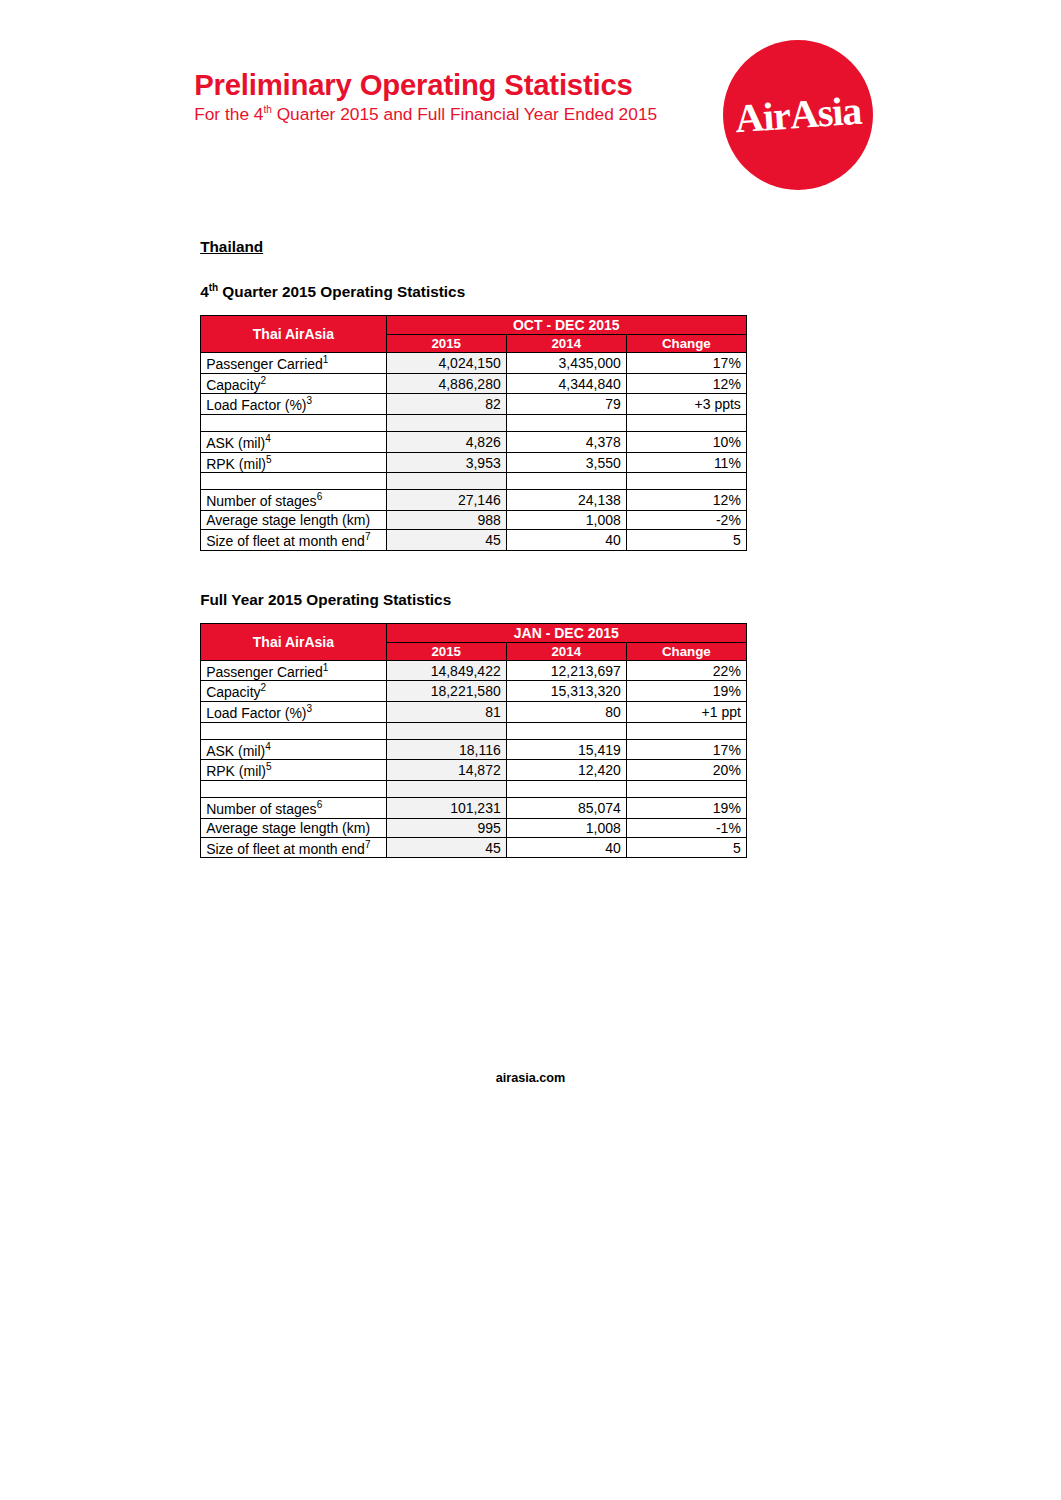Preliminary Operating Statistics
For the 4th Quarter 2015 and Full Financial Year Ended 2015
AirAsia
Thailand
4th Quarter 2015 Operating Statistics
| Thai AirAsia | OCT - DEC 2015 |
| --- | --- |
| 2015 | 2014 | Change |
| Passenger Carried 1 | 4,024,150 | 3,435,000 | 17% |
| Capacity 2 | 4,886,280 | 4,344,840 | 12% |
| Load Factor (%) 3 | 82 | 79 | +3 ppts |
| ASK (mil) 4 | 4,826 | 4,378 | 10% |
| RPK (mil) 5 | 3,953 | 3,550 | 11% |
| Number of stages 6 | 27,146 | 24,138 | 12% |
| Average stage length (km) | 988 | 1,008 | -2% |
| Size of fleet at month end 7 | 45 | 40 | 5 |
Full Year 2015 Operating Statistics
| Thai AirAsia | JAN - DEC 2015 |
| --- | --- |
| 2015 | 2014 | Change |
| Passenger Carried 1 | 14,849,422 | 12,213,697 | 22% |
| Capacity 2 | 18,221,580 | 15,313,320 | 19% |
| Load Factor (%) 3 | 81 | 80 | +1 ppt |
| ASK (mil) 4 | 18,116 | 15,419 | 17% |
| RPK (mil) 5 | 14,872 | 12,420 | 20% |
| Number of stages 6 | 101,231 | 85,074 | 19% |
| Average stage length (km) | 995 | 1,008 | -1% |
| Size of fleet at month end 7 | 45 | 40 | 5 |
airasia.com